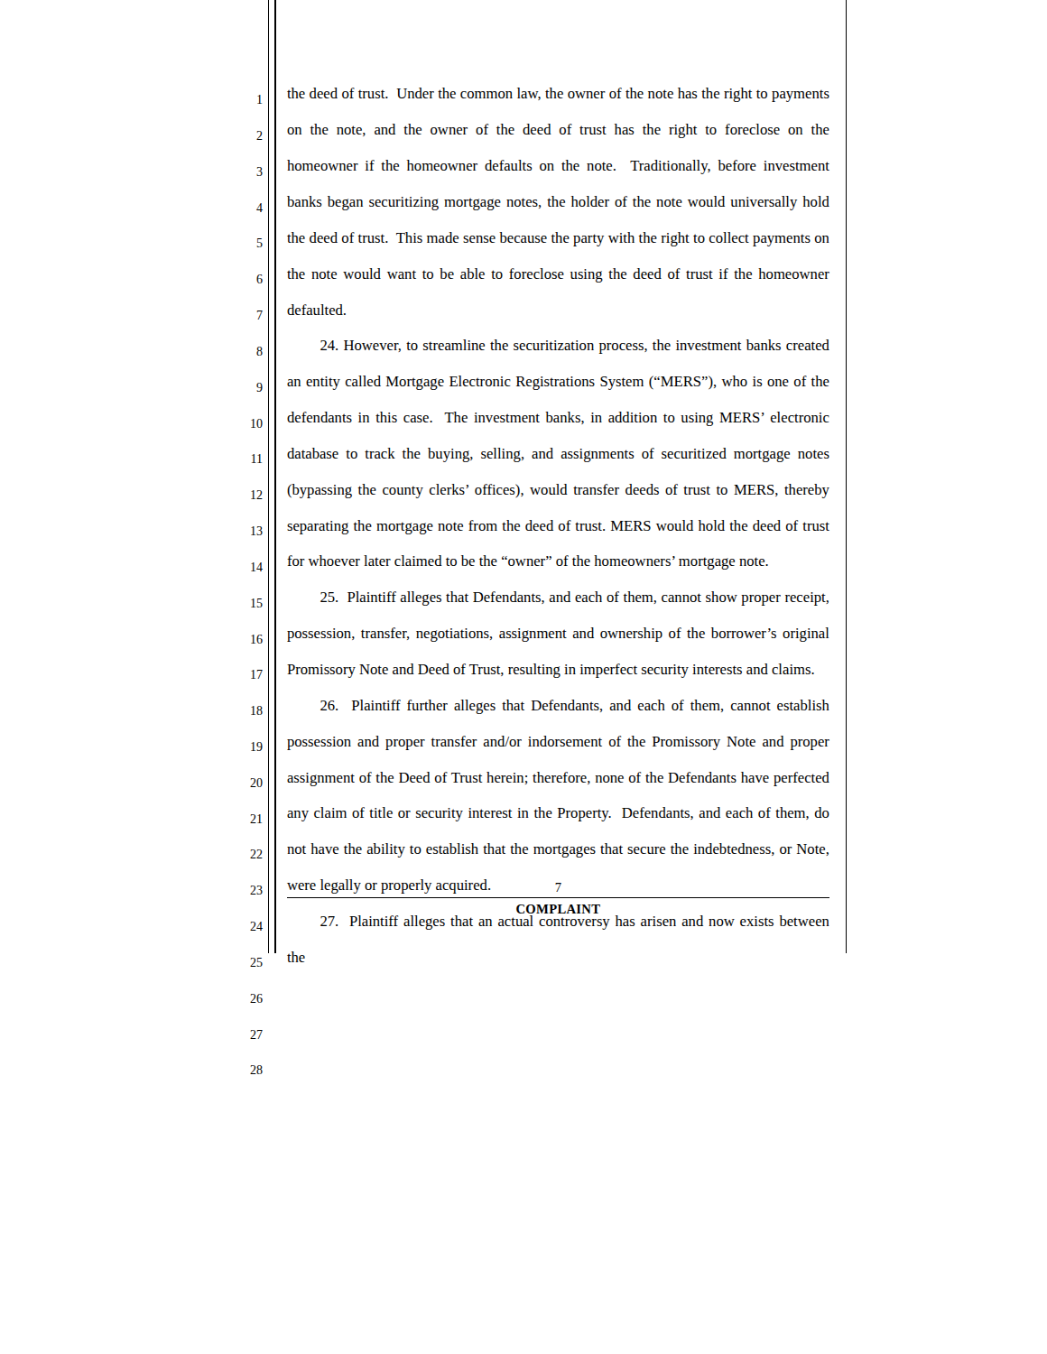1
2
3
4
5
6
7
8
9
10
11
12
13
14
15
16
17
18
19
20
21
22
23
24
25
26
27
28
the deed of trust. Under the common law, the owner of the note has the right to payments on the note, and the owner of the deed of trust has the right to foreclose on the homeowner if the homeowner defaults on the note. Traditionally, before investment banks began securitizing mortgage notes, the holder of the note would universally hold the deed of trust. This made sense because the party with the right to collect payments on the note would want to be able to foreclose using the deed of trust if the homeowner defaulted.
24. However, to streamline the securitization process, the investment banks created an entity called Mortgage Electronic Registrations System (“MERS”), who is one of the defendants in this case. The investment banks, in addition to using MERS’ electronic database to track the buying, selling, and assignments of securitized mortgage notes (bypassing the county clerks’ offices), would transfer deeds of trust to MERS, thereby separating the mortgage note from the deed of trust. MERS would hold the deed of trust for whoever later claimed to be the “owner” of the homeowners’ mortgage note.
25. Plaintiff alleges that Defendants, and each of them, cannot show proper receipt, possession, transfer, negotiations, assignment and ownership of the borrower’s original Promissory Note and Deed of Trust, resulting in imperfect security interests and claims.
26. Plaintiff further alleges that Defendants, and each of them, cannot establish possession and proper transfer and/or indorsement of the Promissory Note and proper assignment of the Deed of Trust herein; therefore, none of the Defendants have perfected any claim of title or security interest in the Property. Defendants, and each of them, do not have the ability to establish that the mortgages that secure the indebtedness, or Note, were legally or properly acquired.
27. Plaintiff alleges that an actual controversy has arisen and now exists between the
7
COMPLAINT